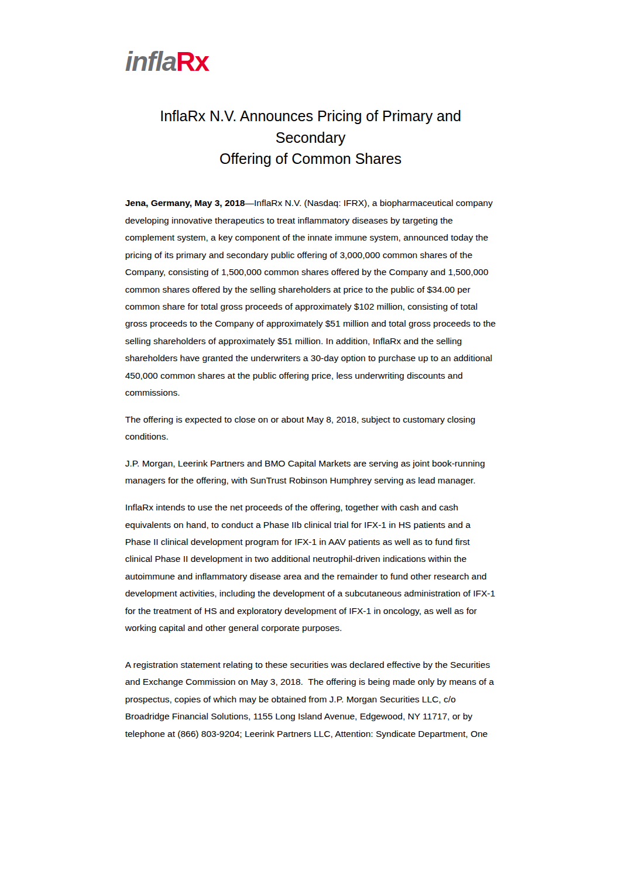inflaRx
InflaRx N.V. Announces Pricing of Primary and Secondary
Offering of Common Shares
Jena, Germany, May 3, 2018—InflaRx N.V. (Nasdaq: IFRX), a biopharmaceutical company developing innovative therapeutics to treat inflammatory diseases by targeting the complement system, a key component of the innate immune system, announced today the pricing of its primary and secondary public offering of 3,000,000 common shares of the Company, consisting of 1,500,000 common shares offered by the Company and 1,500,000 common shares offered by the selling shareholders at price to the public of $34.00 per common share for total gross proceeds of approximately $102 million, consisting of total gross proceeds to the Company of approximately $51 million and total gross proceeds to the selling shareholders of approximately $51 million. In addition, InflaRx and the selling shareholders have granted the underwriters a 30-day option to purchase up to an additional 450,000 common shares at the public offering price, less underwriting discounts and commissions.
The offering is expected to close on or about May 8, 2018, subject to customary closing conditions.
J.P. Morgan, Leerink Partners and BMO Capital Markets are serving as joint book-running managers for the offering, with SunTrust Robinson Humphrey serving as lead manager.
InflaRx intends to use the net proceeds of the offering, together with cash and cash equivalents on hand, to conduct a Phase IIb clinical trial for IFX-1 in HS patients and a Phase II clinical development program for IFX-1 in AAV patients as well as to fund first clinical Phase II development in two additional neutrophil-driven indications within the autoimmune and inflammatory disease area and the remainder to fund other research and development activities, including the development of a subcutaneous administration of IFX-1 for the treatment of HS and exploratory development of IFX-1 in oncology, as well as for working capital and other general corporate purposes.
A registration statement relating to these securities was declared effective by the Securities and Exchange Commission on May 3, 2018. The offering is being made only by means of a prospectus, copies of which may be obtained from J.P. Morgan Securities LLC, c/o Broadridge Financial Solutions, 1155 Long Island Avenue, Edgewood, NY 11717, or by telephone at (866) 803-9204; Leerink Partners LLC, Attention: Syndicate Department, One